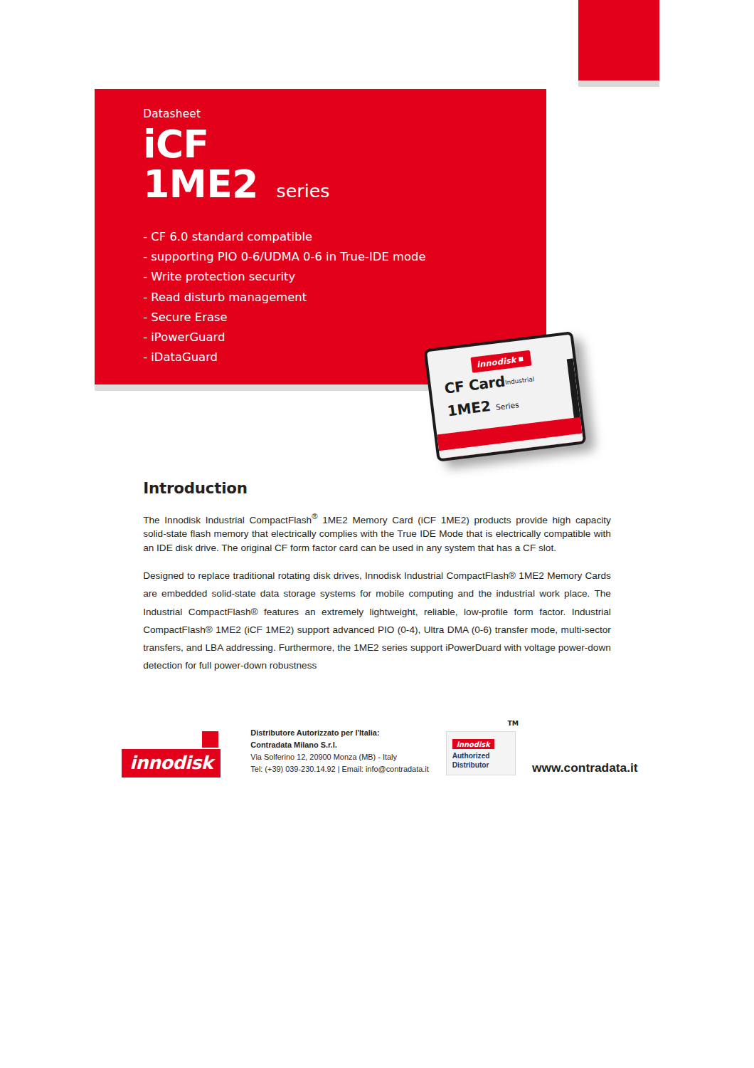Datasheet
iCF 1ME2 series
CF 6.0 standard compatible
supporting PIO 0-6/UDMA 0-6 in True-IDE mode
Write protection security
Read disturb management
Secure Erase
iPowerGuard
iDataGuard
innodisk
CF CardIndustrial
1ME2 Series
Introduction
The Innodisk Industrial CompactFlash® 1ME2 Memory Card (iCF 1ME2) products provide high capacity solid-state flash memory that electrically complies with the True IDE Mode that is electrically compatible with an IDE disk drive. The original CF form factor card can be used in any system that has a CF slot.
Designed to replace traditional rotating disk drives, Innodisk Industrial CompactFlash® 1ME2 Memory Cards are embedded solid-state data storage systems for mobile computing and the industrial work place. The Industrial CompactFlash® features an extremely lightweight, reliable, low-profile form factor. Industrial CompactFlash® 1ME2 (iCF 1ME2) support advanced PIO (0-4), Ultra DMA (0-6) transfer mode, multi-sector transfers, and LBA addressing. Furthermore, the 1ME2 series support iPowerDuard with voltage power-down detection for full power-down robustness
innodisk
Distributore Autorizzato per l'Italia:
Contradata Milano S.r.l.
Via Solferino 12, 20900 Monza (MB) - Italy
Tel: (+39) 039-230.14.92 | Email: info@contradata.it
TM
innodisk
Authorized
Distributor
www.contradata.it